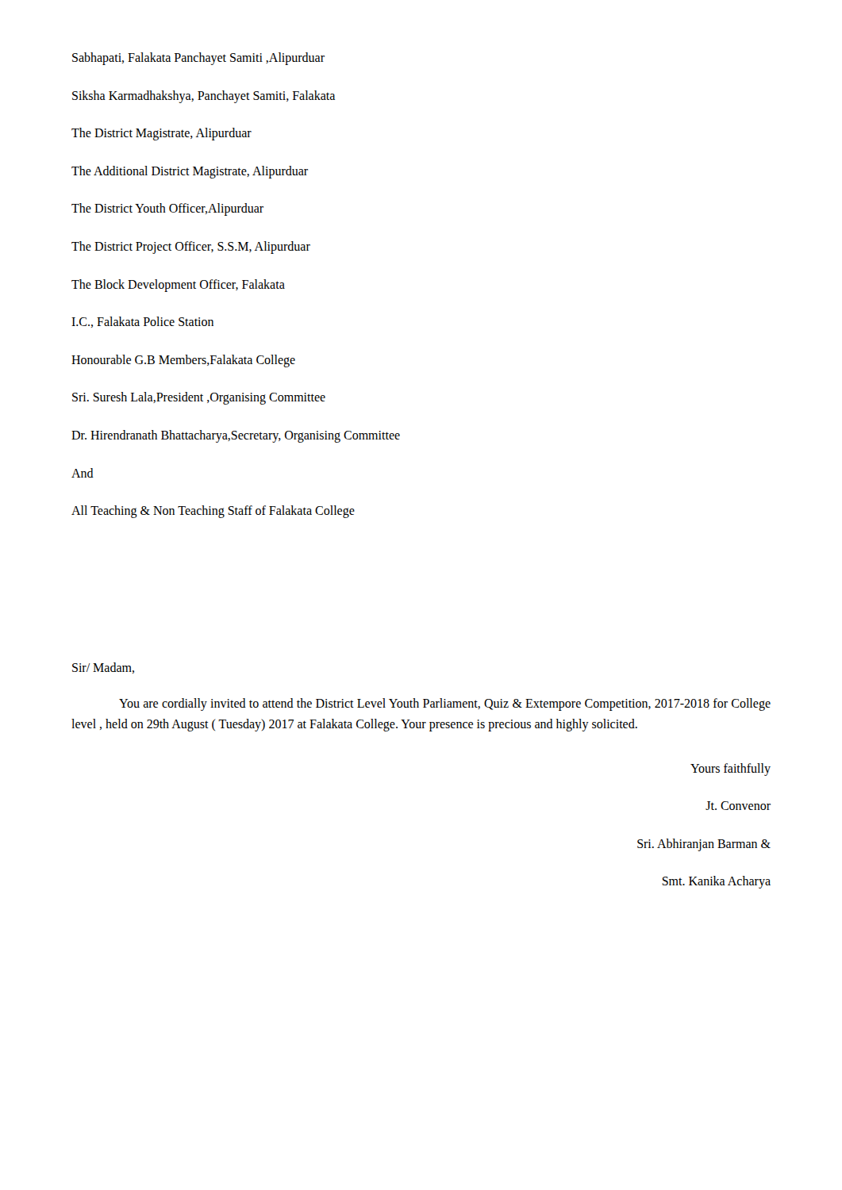Sabhapati, Falakata Panchayet Samiti ,Alipurduar
Siksha Karmadhakshya, Panchayet Samiti, Falakata
The District Magistrate, Alipurduar
The Additional District Magistrate, Alipurduar
The District Youth Officer,Alipurduar
The District Project Officer, S.S.M, Alipurduar
The Block Development Officer, Falakata
I.C., Falakata Police Station
Honourable G.B Members,Falakata College
Sri. Suresh Lala,President ,Organising Committee
Dr. Hirendranath Bhattacharya,Secretary, Organising Committee
And
All Teaching & Non Teaching Staff of Falakata College
Sir/ Madam,
You are cordially invited to attend the District Level Youth Parliament, Quiz & Extempore Competition, 2017-2018 for College level , held on 29th August ( Tuesday) 2017 at Falakata College. Your presence is precious and highly solicited.
Yours faithfully
Jt. Convenor
Sri. Abhiranjan Barman &
Smt. Kanika Acharya